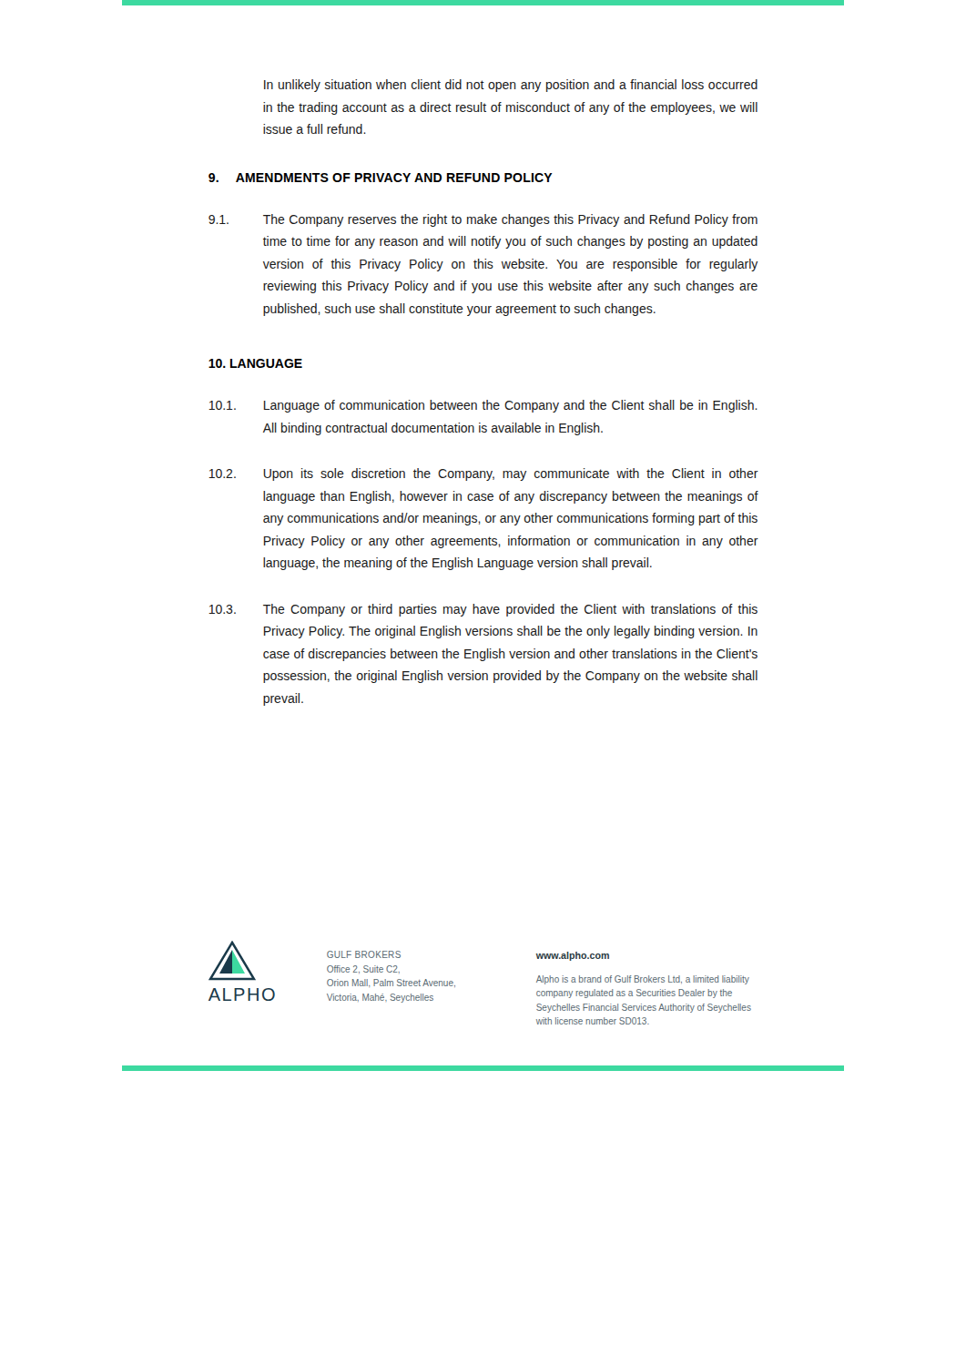In unlikely situation when client did not open any position and a financial loss occurred in the trading account as a direct result of misconduct of any of the employees, we will issue a full refund.
9. AMENDMENTS OF PRIVACY AND REFUND POLICY
9.1. The Company reserves the right to make changes this Privacy and Refund Policy from time to time for any reason and will notify you of such changes by posting an updated version of this Privacy Policy on this website. You are responsible for regularly reviewing this Privacy Policy and if you use this website after any such changes are published, such use shall constitute your agreement to such changes.
10. LANGUAGE
10.1. Language of communication between the Company and the Client shall be in English. All binding contractual documentation is available in English.
10.2. Upon its sole discretion the Company, may communicate with the Client in other language than English, however in case of any discrepancy between the meanings of any communications and/or meanings, or any other communications forming part of this Privacy Policy or any other agreements, information or communication in any other language, the meaning of the English Language version shall prevail.
10.3. The Company or third parties may have provided the Client with translations of this Privacy Policy. The original English versions shall be the only legally binding version. In case of discrepancies between the English version and other translations in the Client's possession, the original English version provided by the Company on the website shall prevail.
ALPHO
GULF BROKERS
Office 2, Suite C2,
Orion Mall, Palm Street Avenue,
Victoria, Mahé, Seychelles
www.alpho.com
Alpho is a brand of Gulf Brokers Ltd, a limited liability company regulated as a Securities Dealer by the Seychelles Financial Services Authority of Seychelles with license number SD013.